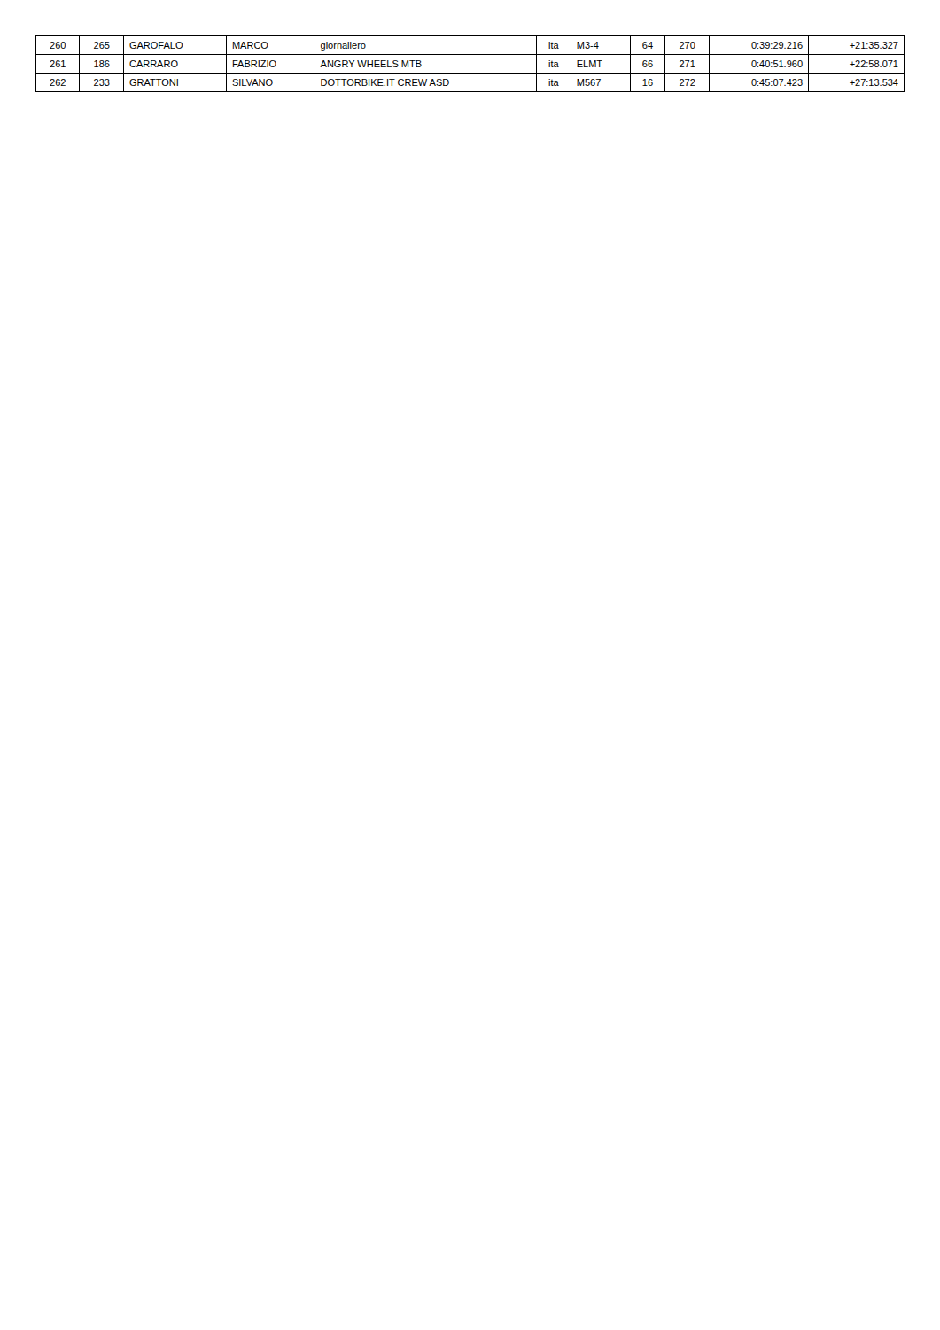| 260 | 265 | GAROFALO | MARCO | giornaliero | ita | M3-4 | 64 | 270 | 0:39:29.216 | +21:35.327 |
| 261 | 186 | CARRARO | FABRIZIO | ANGRY WHEELS MTB | ita | ELMT | 66 | 271 | 0:40:51.960 | +22:58.071 |
| 262 | 233 | GRATTONI | SILVANO | DOTTORBIKE.IT CREW ASD | ita | M567 | 16 | 272 | 0:45:07.423 | +27:13.534 |